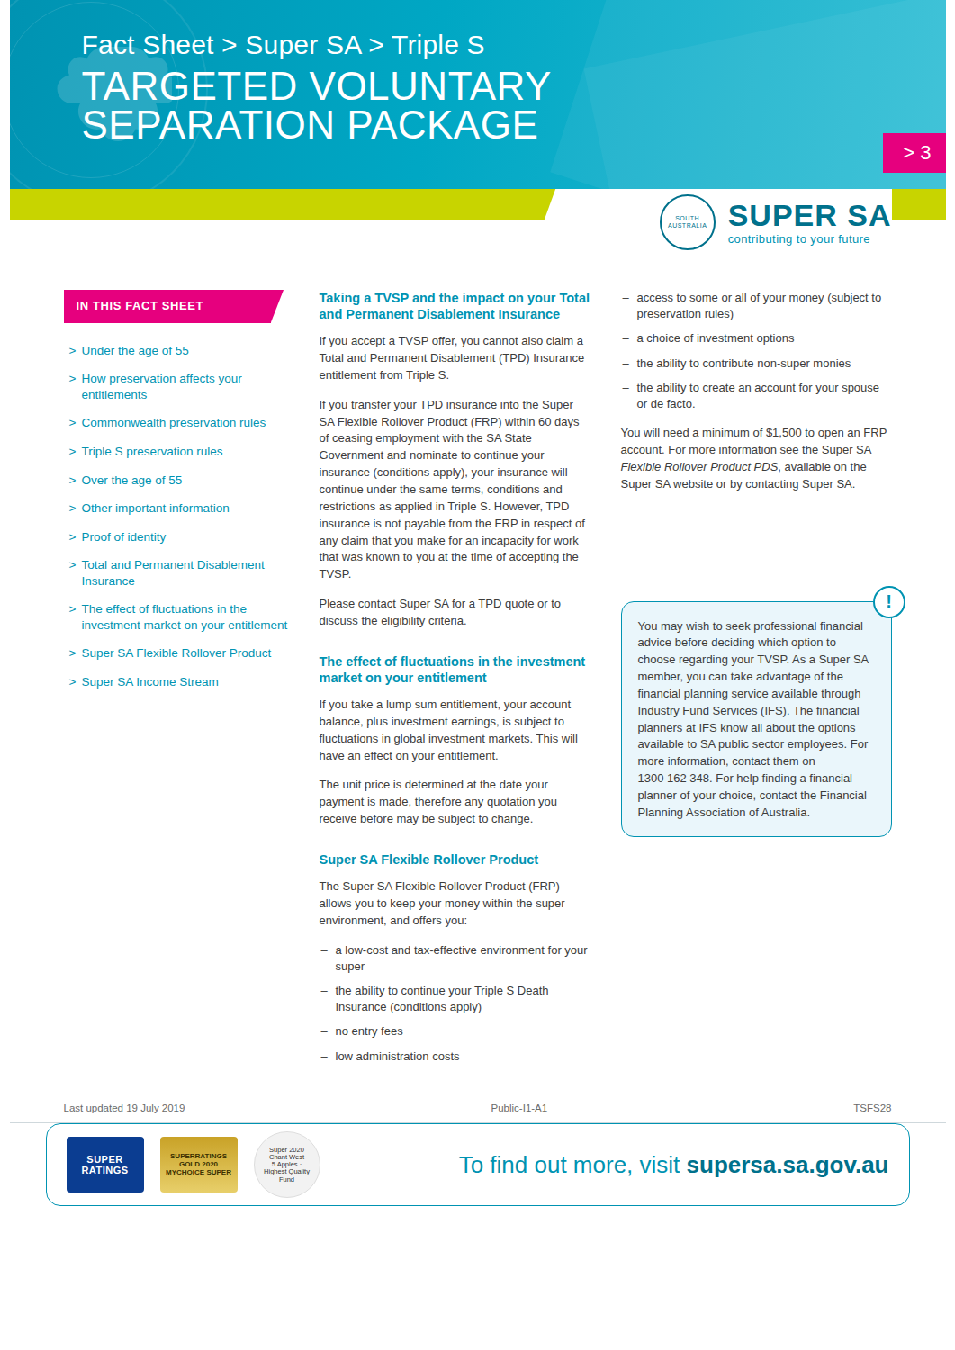Fact Sheet > Super SA > Triple S
Targeted Voluntary
Separation Package
> 3
SOUTH
AUSTRALIA
SUPER SA
contributing to your future
In this fact sheet
Under the age of 55
How preservation affects your entitlements
Commonwealth preservation rules
Triple S preservation rules
Over the age of 55
Other important information
Proof of identity
Total and Permanent Disablement Insurance
The effect of fluctuations in the investment market on your entitlement
Super SA Flexible Rollover Product
Super SA Income Stream
Taking a TVSP and the impact on your Total and Permanent Disablement Insurance
If you accept a TVSP offer, you cannot also claim a Total and Permanent Disablement (TPD) Insurance entitlement from Triple S.
If you transfer your TPD insurance into the Super SA Flexible Rollover Product (FRP) within 60 days of ceasing employment with the SA State Government and nominate to continue your insurance (conditions apply), your insurance will continue under the same terms, conditions and restrictions as applied in Triple S. However, TPD insurance is not payable from the FRP in respect of any claim that you make for an incapacity for work that was known to you at the time of accepting the TVSP.
Please contact Super SA for a TPD quote or to discuss the eligibility criteria.
The effect of fluctuations in the investment market on your entitlement
If you take a lump sum entitlement, your account balance, plus investment earnings, is subject to fluctuations in global investment markets. This will have an effect on your entitlement.
The unit price is determined at the date your payment is made, therefore any quotation you receive before may be subject to change.
Super SA Flexible Rollover Product
The Super SA Flexible Rollover Product (FRP) allows you to keep your money within the super environment, and offers you:
a low-cost and tax-effective environment for your super
the ability to continue your Triple S Death Insurance (conditions apply)
no entry fees
low administration costs
access to some or all of your money (subject to preservation rules)
a choice of investment options
the ability to contribute non-super monies
the ability to create an account for your spouse or de facto.
You will need a minimum of $1,500 to open an FRP account. For more information see the Super SA Flexible Rollover Product PDS, available on the Super SA website or by contacting Super SA.
!
You may wish to seek professional financial advice before deciding which option to choose regarding your TVSP. As a Super SA member, you can take advantage of the financial planning service available through Industry Fund Services (IFS). The financial planners at IFS know all about the options available to SA public sector employees. For more information, contact them on 1300 162 348. For help finding a financial planner of your choice, contact the Financial Planning Association of Australia.
Last updated 19 July 2019
Public-I1-A1
TSFS28
SUPER
RATINGS
SUPERRATINGS
GOLD 2020
MYCHOICE SUPER
Super 2020
Chant West
5 Apples · Highest Quality Fund
To find out more, visit supersa.sa.gov.au